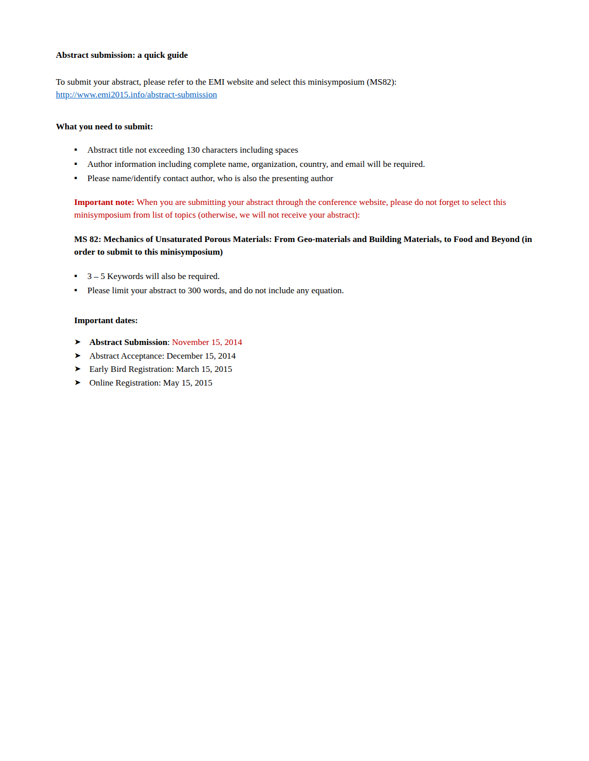Abstract submission: a quick guide
To submit your abstract, please refer to the EMI website and select this minisymposium (MS82):
http://www.emi2015.info/abstract-submission
What you need to submit:
Abstract title not exceeding 130 characters including spaces
Author information including complete name, organization, country, and email will be required.
Please name/identify contact author, who is also the presenting author
Important note: When you are submitting your abstract through the conference website, please do not forget to select this minisymposium from list of topics (otherwise, we will not receive your abstract):
MS 82: Mechanics of Unsaturated Porous Materials: From Geo-materials and Building Materials, to Food and Beyond (in order to submit to this minisymposium)
3 – 5 Keywords will also be required.
Please limit your abstract to 300 words, and do not include any equation.
Important dates:
Abstract Submission: November 15, 2014
Abstract Acceptance: December 15, 2014
Early Bird Registration: March 15, 2015
Online Registration: May 15, 2015